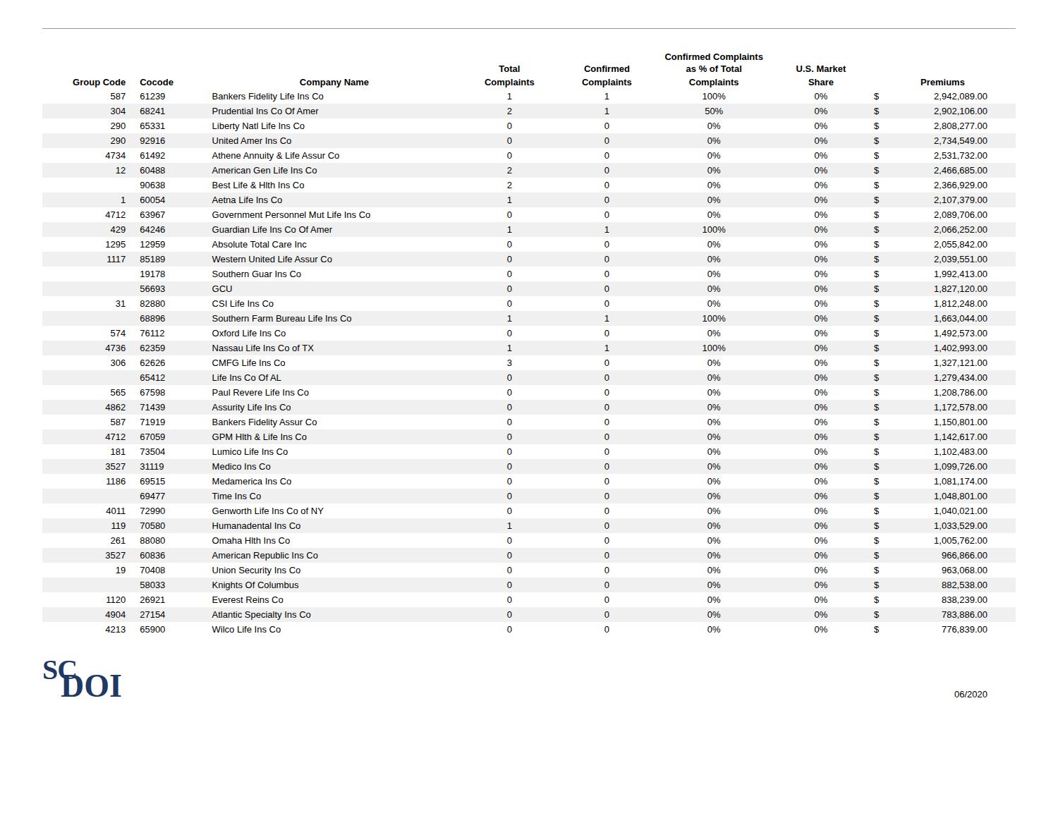| | | | | | Confirmed Complaints | | |
| --- | --- | --- | --- | --- | --- | --- | --- |
| | | | Total | Confirmed | as % of Total | U.S. Market | |
| Group Code | Cocode | Company Name | Complaints | Complaints | Complaints | Share | Premiums |
| 587 | 61239 | Bankers Fidelity Life Ins Co | 1 | 1 | 100% | 0% | $ | 2,942,089.00 |
| 304 | 68241 | Prudential Ins Co Of Amer | 2 | 1 | 50% | 0% | $ | 2,902,106.00 |
| 290 | 65331 | Liberty Natl Life Ins Co | 0 | 0 | 0% | 0% | $ | 2,808,277.00 |
| 290 | 92916 | United Amer Ins Co | 0 | 0 | 0% | 0% | $ | 2,734,549.00 |
| 4734 | 61492 | Athene Annuity & Life Assur Co | 0 | 0 | 0% | 0% | $ | 2,531,732.00 |
| 12 | 60488 | American Gen Life Ins Co | 2 | 0 | 0% | 0% | $ | 2,466,685.00 |
| | 90638 | Best Life & Hlth Ins Co | 2 | 0 | 0% | 0% | $ | 2,366,929.00 |
| 1 | 60054 | Aetna Life Ins Co | 1 | 0 | 0% | 0% | $ | 2,107,379.00 |
| 4712 | 63967 | Government Personnel Mut Life Ins Co | 0 | 0 | 0% | 0% | $ | 2,089,706.00 |
| 429 | 64246 | Guardian Life Ins Co Of Amer | 1 | 1 | 100% | 0% | $ | 2,066,252.00 |
| 1295 | 12959 | Absolute Total Care Inc | 0 | 0 | 0% | 0% | $ | 2,055,842.00 |
| 1117 | 85189 | Western United Life Assur Co | 0 | 0 | 0% | 0% | $ | 2,039,551.00 |
| | 19178 | Southern Guar Ins Co | 0 | 0 | 0% | 0% | $ | 1,992,413.00 |
| | 56693 | GCU | 0 | 0 | 0% | 0% | $ | 1,827,120.00 |
| 31 | 82880 | CSI Life Ins Co | 0 | 0 | 0% | 0% | $ | 1,812,248.00 |
| | 68896 | Southern Farm Bureau Life Ins Co | 1 | 1 | 100% | 0% | $ | 1,663,044.00 |
| 574 | 76112 | Oxford Life Ins Co | 0 | 0 | 0% | 0% | $ | 1,492,573.00 |
| 4736 | 62359 | Nassau Life Ins Co of TX | 1 | 1 | 100% | 0% | $ | 1,402,993.00 |
| 306 | 62626 | CMFG Life Ins Co | 3 | 0 | 0% | 0% | $ | 1,327,121.00 |
| | 65412 | Life Ins Co Of AL | 0 | 0 | 0% | 0% | $ | 1,279,434.00 |
| 565 | 67598 | Paul Revere Life Ins Co | 0 | 0 | 0% | 0% | $ | 1,208,786.00 |
| 4862 | 71439 | Assurity Life Ins Co | 0 | 0 | 0% | 0% | $ | 1,172,578.00 |
| 587 | 71919 | Bankers Fidelity Assur Co | 0 | 0 | 0% | 0% | $ | 1,150,801.00 |
| 4712 | 67059 | GPM Hlth & Life Ins Co | 0 | 0 | 0% | 0% | $ | 1,142,617.00 |
| 181 | 73504 | Lumico Life Ins Co | 0 | 0 | 0% | 0% | $ | 1,102,483.00 |
| 3527 | 31119 | Medico Ins Co | 0 | 0 | 0% | 0% | $ | 1,099,726.00 |
| 1186 | 69515 | Medamerica Ins Co | 0 | 0 | 0% | 0% | $ | 1,081,174.00 |
| | 69477 | Time Ins Co | 0 | 0 | 0% | 0% | $ | 1,048,801.00 |
| 4011 | 72990 | Genworth Life Ins Co of NY | 0 | 0 | 0% | 0% | $ | 1,040,021.00 |
| 119 | 70580 | Humanadental Ins Co | 1 | 0 | 0% | 0% | $ | 1,033,529.00 |
| 261 | 88080 | Omaha Hlth Ins Co | 0 | 0 | 0% | 0% | $ | 1,005,762.00 |
| 3527 | 60836 | American Republic Ins Co | 0 | 0 | 0% | 0% | $ | 966,866.00 |
| 19 | 70408 | Union Security Ins Co | 0 | 0 | 0% | 0% | $ | 963,068.00 |
| | 58033 | Knights Of Columbus | 0 | 0 | 0% | 0% | $ | 882,538.00 |
| 1120 | 26921 | Everest Reins Co | 0 | 0 | 0% | 0% | $ | 838,239.00 |
| 4904 | 27154 | Atlantic Specialty Ins Co | 0 | 0 | 0% | 0% | $ | 783,886.00 |
| 4213 | 65900 | Wilco Life Ins Co | 0 | 0 | 0% | 0% | $ | 776,839.00 |
SC DOI
06/2020